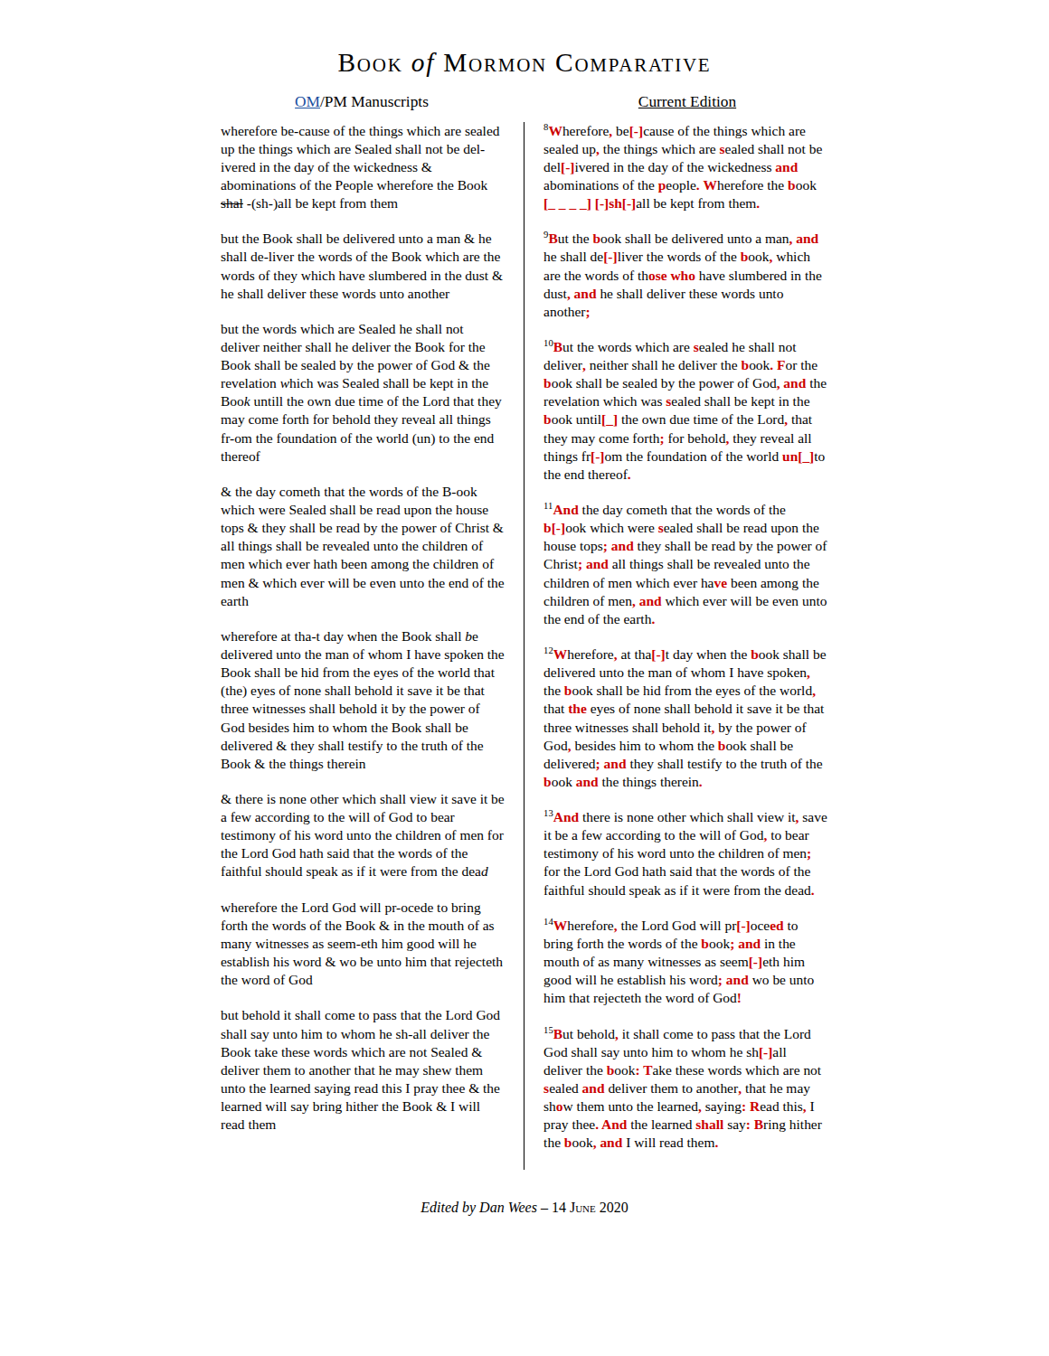Book of Mormon Comparative
OM/PM Manuscripts
Current Edition
wherefore be-cause of the things which are sealed up the things which are Sealed shall not be del-ivered in the day of the wickedness & abominations of the People wherefore the Book shal -(sh-)all be kept from them
but the Book shall be delivered unto a man & he shall de-liver the words of the Book which are the words of they which have slumbered in the dust & he shall deliver these words unto another
but the words which are Sealed he shall not deliver neither shall he deliver the Book for the Book shall be sealed by the power of God & the revelation which was Sealed shall be kept in the Book untill the own due time of the Lord that they may come forth for behold they reveal all things fr-om the foundation of the world (un) to the end thereof
& the day cometh that the words of the B-ook which were Sealed shall be read upon the house tops & they shall be read by the power of Christ & all things shall be revealed unto the children of men which ever hath been among the children of men & which ever will be even unto the end of the earth
wherefore at tha-t day when the Book shall be delivered unto the man of whom I have spoken the Book shall be hid from the eyes of the world that (the) eyes of none shall behold it save it be that three witnesses shall behold it by the power of God besides him to whom the Book shall be delivered & they shall testify to the truth of the Book & the things therein
& there is none other which shall view it save it be a few according to the will of God to bear testimony of his word unto the children of men for the Lord God hath said that the words of the faithful should speak as if it were from the dead
wherefore the Lord God will pr-ocede to bring forth the words of the Book & in the mouth of as many witnesses as seem-eth him good will he establish his word & wo be unto him that rejecteth the word of God
but behold it shall come to pass that the Lord God shall say unto him to whom he sh-all deliver the Book take these words which are not Sealed & deliver them to another that he may shew them unto the learned saying read this I pray thee & the learned will say bring hither the Book & I will read them
8Wherefore, be[-] cause of the things which are sealed up, the things which are sealed shall not be del[-] ivered in the day of the wickedness and abominations of the people. Wherefore the book [_ _ _ _] [-]sh[-] all be kept from them.
9But the book shall be delivered unto a man, and he shall de[-] liver the words of the book, which are the words of those who have slumbered in the dust, and he shall deliver these words unto another;
10But the words which are sealed he shall not deliver, neither shall he deliver the book. For the book shall be sealed by the power of God, and the revelation which was sealed shall be kept in the book until[_] the own due time of the Lord, that they may come forth; for behold, they reveal all things fr[-] om the foundation of the world un[_] to the end thereof.
11And the day cometh that the words of the b[-] ook which were sealed shall be read upon the house tops; and they shall be read by the power of Christ; and all things shall be revealed unto the children of men which ever have been among the children of men, and which ever will be even unto the end of the earth.
12Wherefore, at tha[-] t day when the book shall be delivered unto the man of whom I have spoken, the book shall be hid from the eyes of the world, that the eyes of none shall behold it save it be that three witnesses shall behold it, by the power of God, besides him to whom the book shall be delivered; and they shall testify to the truth of the book and the things therein.
13And there is none other which shall view it, save it be a few according to the will of God, to bear testimony of his word unto the children of men; for the Lord God hath said that the words of the faithful should speak as if it were from the dead.
14Wherefore, the Lord God will pr[-] oceed to bring forth the words of the book; and in the mouth of as many witnesses as seem[-] eth him good will he establish his word; and wo be unto him that rejecteth the word of God!
15But behold, it shall come to pass that the Lord God shall say unto him to whom he sh[-] all deliver the book: Take these words which are not sealed and deliver them to another, that he may show them unto the learned, saying: Read this, I pray thee. And the learned shall say: Bring hither the book, and I will read them.
Edited by Dan Wees – 14 June 2020